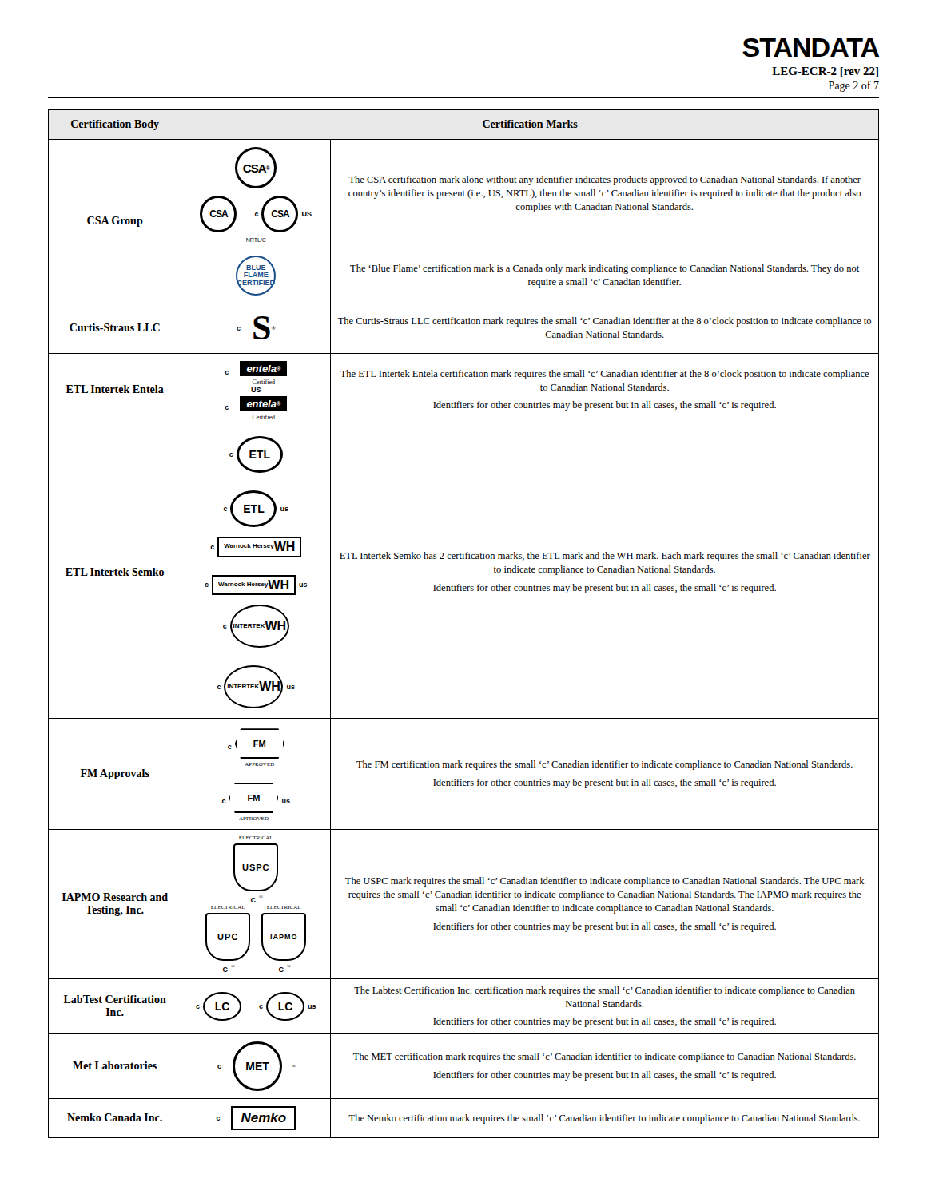STANDATA
LEG-ECR-2 [rev 22]
Page 2 of 7
| Certification Body | Certification Marks |
| --- | --- |
| CSA Group | CSA ® CSA c CSA US NRTL/C | The CSA certification mark alone without any identifier indicates products approved to Canadian National Standards. If another country’s identifier is present (i.e., US, NRTL), then the small ‘c’ Canadian identifier is required to indicate that the product also complies with Canadian National Standards. |
| BLUE FLAME CERTIFIED | The ‘Blue Flame’ certification mark is a Canada only mark indicating compliance to Canadian National Standards. They do not require a small ‘c’ Canadian identifier. |
| Curtis-Straus LLC | c S ® | The Curtis-Straus LLC certification mark requires the small ‘c’ Canadian identifier at the 8 o’clock position to indicate compliance to Canadian National Standards. |
| ETL Intertek Entela | c entela ® Certified US c entela ® Certified | The ETL Intertek Entela certification mark requires the small ‘c’ Canadian identifier at the 8 o’clock position to indicate compliance to Canadian National Standards. Identifiers for other countries may be present but in all cases, the small ‘c’ is required. |
| ETL Intertek Semko | c ETL c ETL us c Warnock Hersey WH c Warnock Hersey WH us c INTERTEK WH c INTERTEK WH us | ETL Intertek Semko has 2 certification marks, the ETL mark and the WH mark. Each mark requires the small ‘c’ Canadian identifier to indicate compliance to Canadian National Standards. Identifiers for other countries may be present but in all cases, the small ‘c’ is required. |
| FM Approvals | c FM APPROVED c FM APPROVED us | The FM certification mark requires the small ‘c’ Canadian identifier to indicate compliance to Canadian National Standards. Identifiers for other countries may be present but in all cases, the small ‘c’ is required. |
| IAPMO Research and Testing, Inc. | ELECTRICAL USPC C ® ELECTRICAL UPC C ® ELECTRICAL IAPMO C ® | The USPC mark requires the small ‘c’ Canadian identifier to indicate compliance to Canadian National Standards. The UPC mark requires the small ‘c’ Canadian identifier to indicate compliance to Canadian National Standards. The IAPMO mark requires the small ‘c’ Canadian identifier to indicate compliance to Canadian National Standards. Identifiers for other countries may be present but in all cases, the small ‘c’ is required. |
| LabTest Certification Inc. | c LC c LC us | The Labtest Certification Inc. certification mark requires the small ‘c’ Canadian identifier to indicate compliance to Canadian National Standards. Identifiers for other countries may be present but in all cases, the small ‘c’ is required. |
| Met Laboratories | c MET ® | The MET certification mark requires the small ‘c’ Canadian identifier to indicate compliance to Canadian National Standards. Identifiers for other countries may be present but in all cases, the small ‘c’ is required. |
| Nemko Canada Inc. | c Nemko | The Nemko certification mark requires the small ‘c’ Canadian identifier to indicate compliance to Canadian National Standards. |